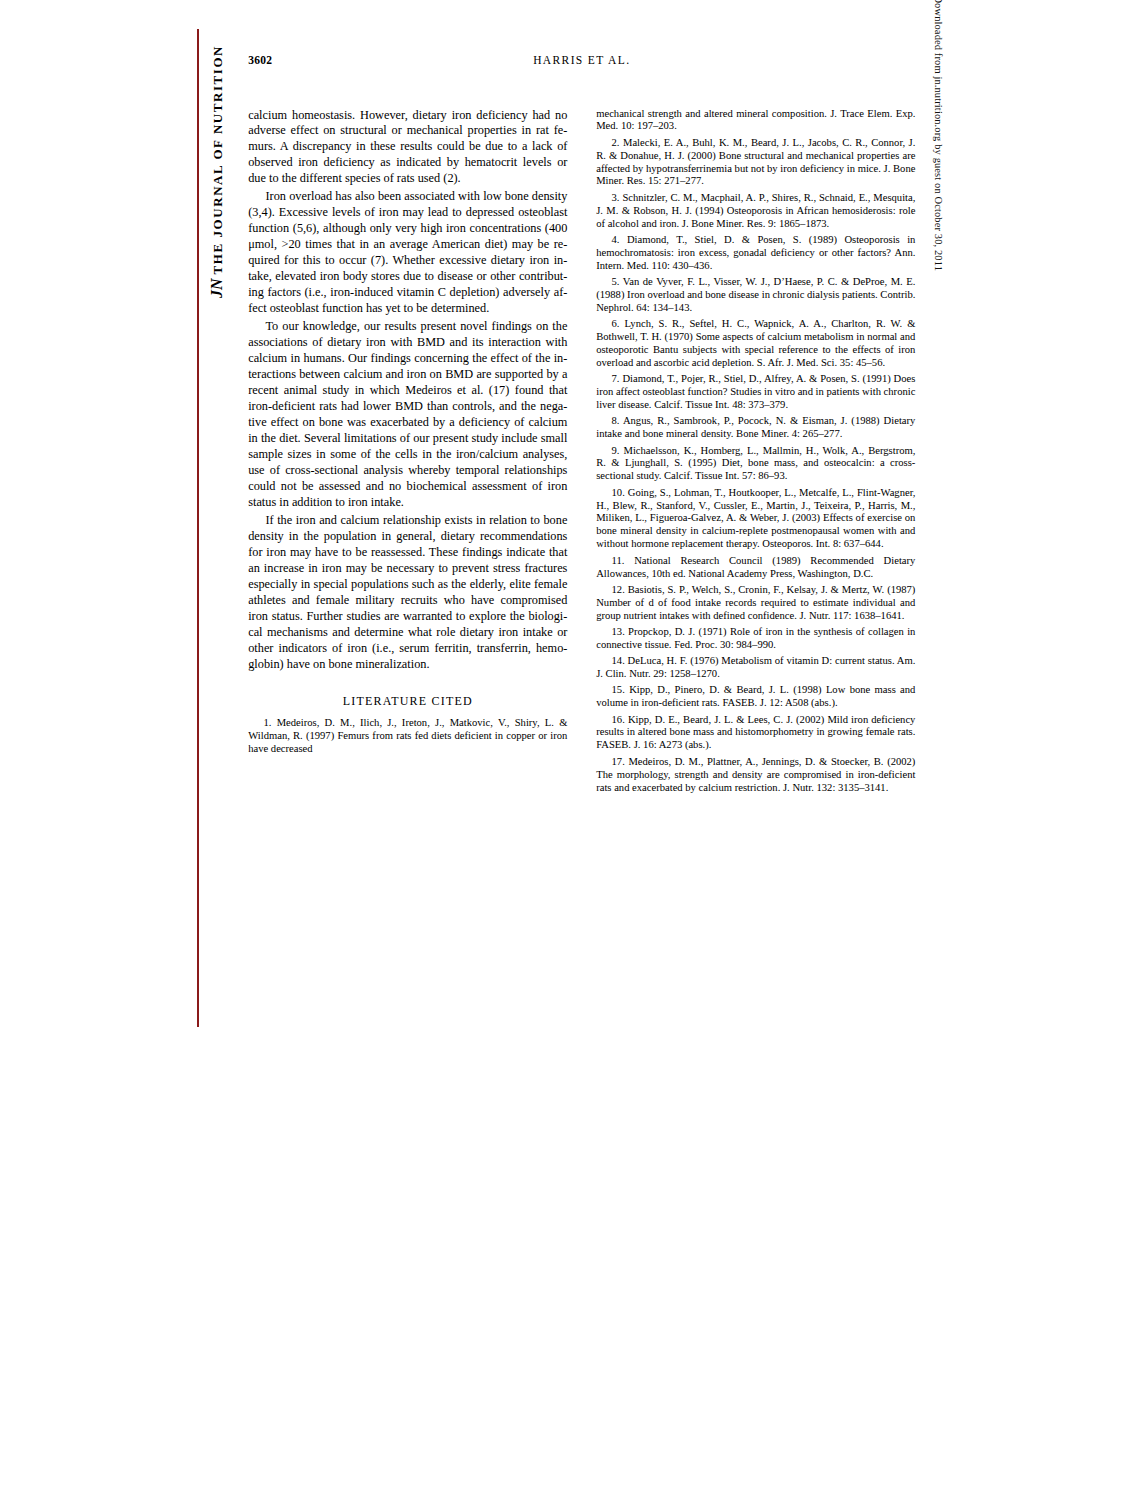3602
HARRIS ET AL.
JN THE JOURNAL OF NUTRITION
Downloaded from jn.nutrition.org by guest on October 30, 2011
calcium homeostasis. However, dietary iron deficiency had no adverse effect on structural or mechanical properties in rat femurs. A discrepancy in these results could be due to a lack of observed iron deficiency as indicated by hematocrit levels or due to the different species of rats used (2).
Iron overload has also been associated with low bone density (3,4). Excessive levels of iron may lead to depressed osteoblast function (5,6), although only very high iron concentrations (400 μmol, >20 times that in an average American diet) may be required for this to occur (7). Whether excessive dietary iron intake, elevated iron body stores due to disease or other contributing factors (i.e., iron-induced vitamin C depletion) adversely affect osteoblast function has yet to be determined.
To our knowledge, our results present novel findings on the associations of dietary iron with BMD and its interaction with calcium in humans. Our findings concerning the effect of the interactions between calcium and iron on BMD are supported by a recent animal study in which Medeiros et al. (17) found that iron-deficient rats had lower BMD than controls, and the negative effect on bone was exacerbated by a deficiency of calcium in the diet. Several limitations of our present study include small sample sizes in some of the cells in the iron/calcium analyses, use of cross-sectional analysis whereby temporal relationships could not be assessed and no biochemical assessment of iron status in addition to iron intake.
If the iron and calcium relationship exists in relation to bone density in the population in general, dietary recommendations for iron may have to be reassessed. These findings indicate that an increase in iron may be necessary to prevent stress fractures especially in special populations such as the elderly, elite female athletes and female military recruits who have compromised iron status. Further studies are warranted to explore the biological mechanisms and determine what role dietary iron intake or other indicators of iron (i.e., serum ferritin, transferrin, hemoglobin) have on bone mineralization.
LITERATURE CITED
1. Medeiros, D. M., Ilich, J., Ireton, J., Matkovic, V., Shiry, L. & Wildman, R. (1997) Femurs from rats fed diets deficient in copper or iron have decreased
mechanical strength and altered mineral composition. J. Trace Elem. Exp. Med. 10: 197–203.
2. Malecki, E. A., Buhl, K. M., Beard, J. L., Jacobs, C. R., Connor, J. R. & Donahue, H. J. (2000) Bone structural and mechanical properties are affected by hypotransferrinemia but not by iron deficiency in mice. J. Bone Miner. Res. 15: 271–277.
3. Schnitzler, C. M., Macphail, A. P., Shires, R., Schnaid, E., Mesquita, J. M. & Robson, H. J. (1994) Osteoporosis in African hemosiderosis: role of alcohol and iron. J. Bone Miner. Res. 9: 1865–1873.
4. Diamond, T., Stiel, D. & Posen, S. (1989) Osteoporosis in hemochromatosis: iron excess, gonadal deficiency or other factors? Ann. Intern. Med. 110: 430–436.
5. Van de Vyver, F. L., Visser, W. J., D’Haese, P. C. & DeProe, M. E. (1988) Iron overload and bone disease in chronic dialysis patients. Contrib. Nephrol. 64: 134–143.
6. Lynch, S. R., Seftel, H. C., Wapnick, A. A., Charlton, R. W. & Bothwell, T. H. (1970) Some aspects of calcium metabolism in normal and osteoporotic Bantu subjects with special reference to the effects of iron overload and ascorbic acid depletion. S. Afr. J. Med. Sci. 35: 45–56.
7. Diamond, T., Pojer, R., Stiel, D., Alfrey, A. & Posen, S. (1991) Does iron affect osteoblast function? Studies in vitro and in patients with chronic liver disease. Calcif. Tissue Int. 48: 373–379.
8. Angus, R., Sambrook, P., Pocock, N. & Eisman, J. (1988) Dietary intake and bone mineral density. Bone Miner. 4: 265–277.
9. Michaelsson, K., Homberg, L., Mallmin, H., Wolk, A., Bergstrom, R. & Ljunghall, S. (1995) Diet, bone mass, and osteocalcin: a cross-sectional study. Calcif. Tissue Int. 57: 86–93.
10. Going, S., Lohman, T., Houtkooper, L., Metcalfe, L., Flint-Wagner, H., Blew, R., Stanford, V., Cussler, E., Martin, J., Teixeira, P., Harris, M., Miliken, L., Figueroa-Galvez, A. & Weber, J. (2003) Effects of exercise on bone mineral density in calcium-replete postmenopausal women with and without hormone replacement therapy. Osteoporos. Int. 8: 637–644.
11. National Research Council (1989) Recommended Dietary Allowances, 10th ed. National Academy Press, Washington, D.C.
12. Basiotis, S. P., Welch, S., Cronin, F., Kelsay, J. & Mertz, W. (1987) Number of d of food intake records required to estimate individual and group nutrient intakes with defined confidence. J. Nutr. 117: 1638–1641.
13. Propckop, D. J. (1971) Role of iron in the synthesis of collagen in connective tissue. Fed. Proc. 30: 984–990.
14. DeLuca, H. F. (1976) Metabolism of vitamin D: current status. Am. J. Clin. Nutr. 29: 1258–1270.
15. Kipp, D., Pinero, D. & Beard, J. L. (1998) Low bone mass and volume in iron-deficient rats. FASEB. J. 12: A508 (abs.).
16. Kipp, D. E., Beard, J. L. & Lees, C. J. (2002) Mild iron deficiency results in altered bone mass and histomorphometry in growing female rats. FASEB. J. 16: A273 (abs.).
17. Medeiros, D. M., Plattner, A., Jennings, D. & Stoecker, B. (2002) The morphology, strength and density are compromised in iron-deficient rats and exacerbated by calcium restriction. J. Nutr. 132: 3135–3141.